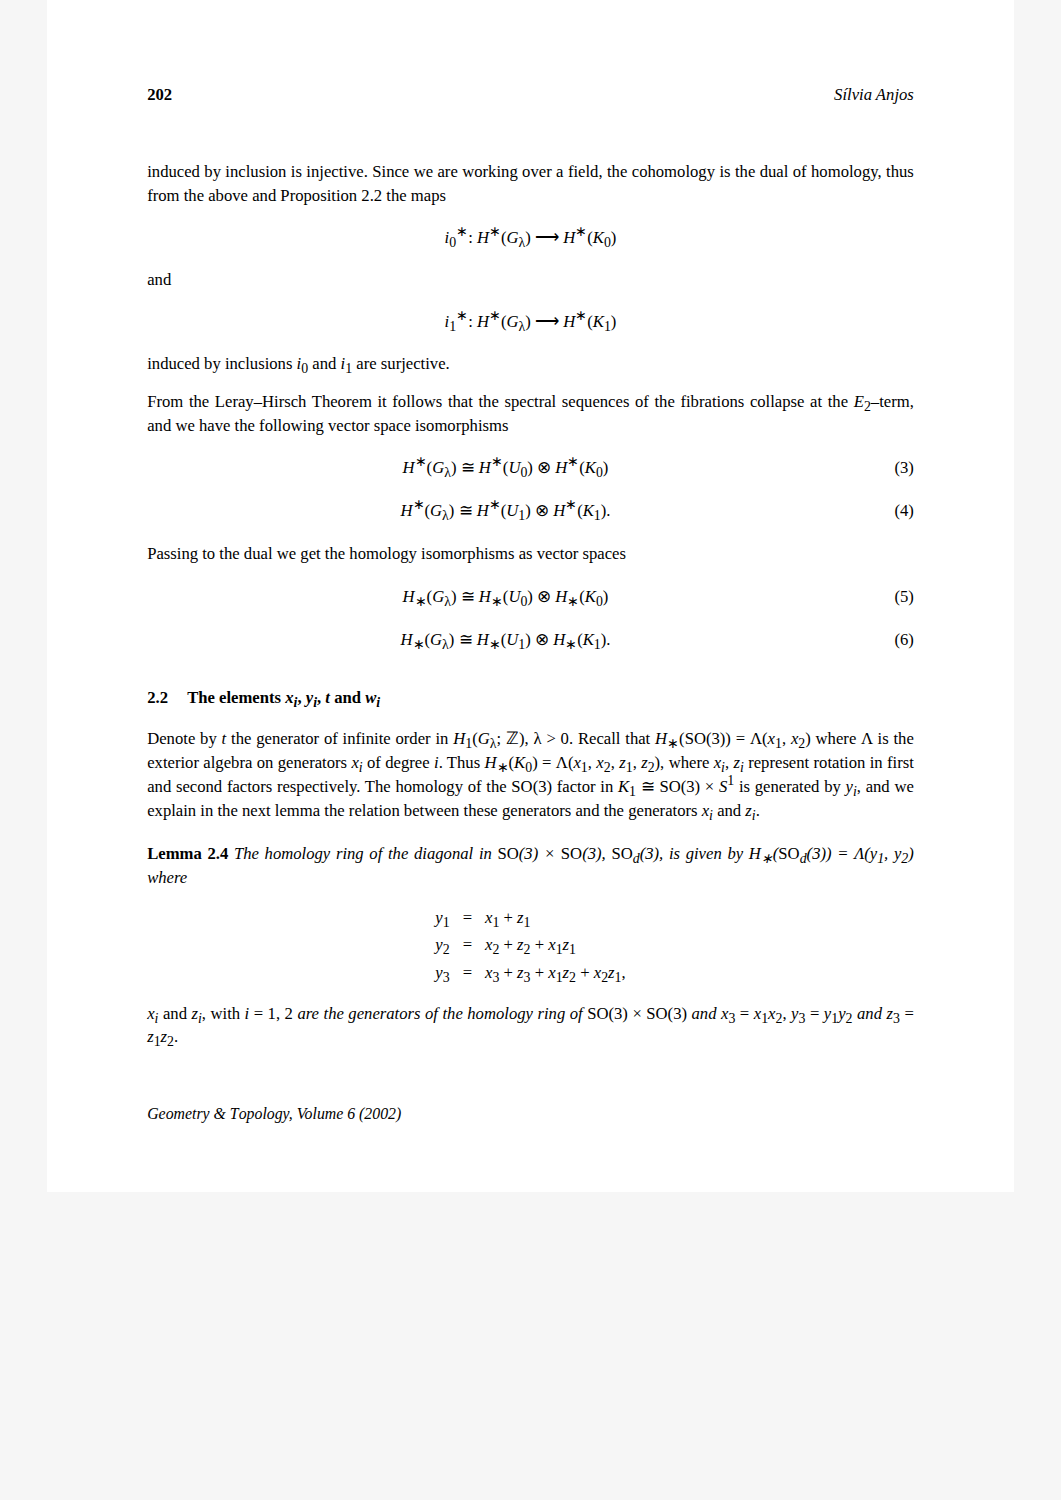202 Sílvia Anjos
induced by inclusion is injective. Since we are working over a field, the cohomology is the dual of homology, thus from the above and Proposition 2.2 the maps
i0∗: H∗(Gλ) ⟶ H∗(K0)
and
i1∗: H∗(Gλ) ⟶ H∗(K1)
induced by inclusions i0 and i1 are surjective.
From the Leray–Hirsch Theorem it follows that the spectral sequences of the fibrations collapse at the E2–term, and we have the following vector space isomorphisms
H∗(Gλ) ≅ H∗(U0) ⊗ H∗(K0)
(3)
H∗(Gλ) ≅ H∗(U1) ⊗ H∗(K1).
(4)
Passing to the dual we get the homology isomorphisms as vector spaces
H∗(Gλ) ≅ H∗(U0) ⊗ H∗(K0)
(5)
H∗(Gλ) ≅ H∗(U1) ⊗ H∗(K1).
(6)
2.2 The elements xi, yi, t and wi
Denote by t the generator of infinite order in H1(Gλ; ℤ), λ > 0. Recall that H∗(SO(3)) = Λ(x1, x2) where Λ is the exterior algebra on generators xi of degree i. Thus H∗(K0) = Λ(x1, x2, z1, z2), where xi, zi represent rotation in first and second factors respectively. The homology of the SO(3) factor in K1 ≅ SO(3) × S1 is generated by yi, and we explain in the next lemma the relation between these generators and the generators xi and zi.
Lemma 2.4 The homology ring of the diagonal in SO(3) × SO(3), SOd(3), is given by H∗(SOd(3)) = Λ(y1, y2) where
| y 1 | = | x 1 + z 1 |
| y 2 | = | x 2 + z 2 + x 1 z 1 |
| y 3 | = | x 3 + z 3 + x 1 z 2 + x 2 z 1 , |
xi and zi, with i = 1, 2 are the generators of the homology ring of SO(3) × SO(3) and x3 = x1x2, y3 = y1y2 and z3 = z1z2.
Geometry & Topology, Volume 6 (2002)